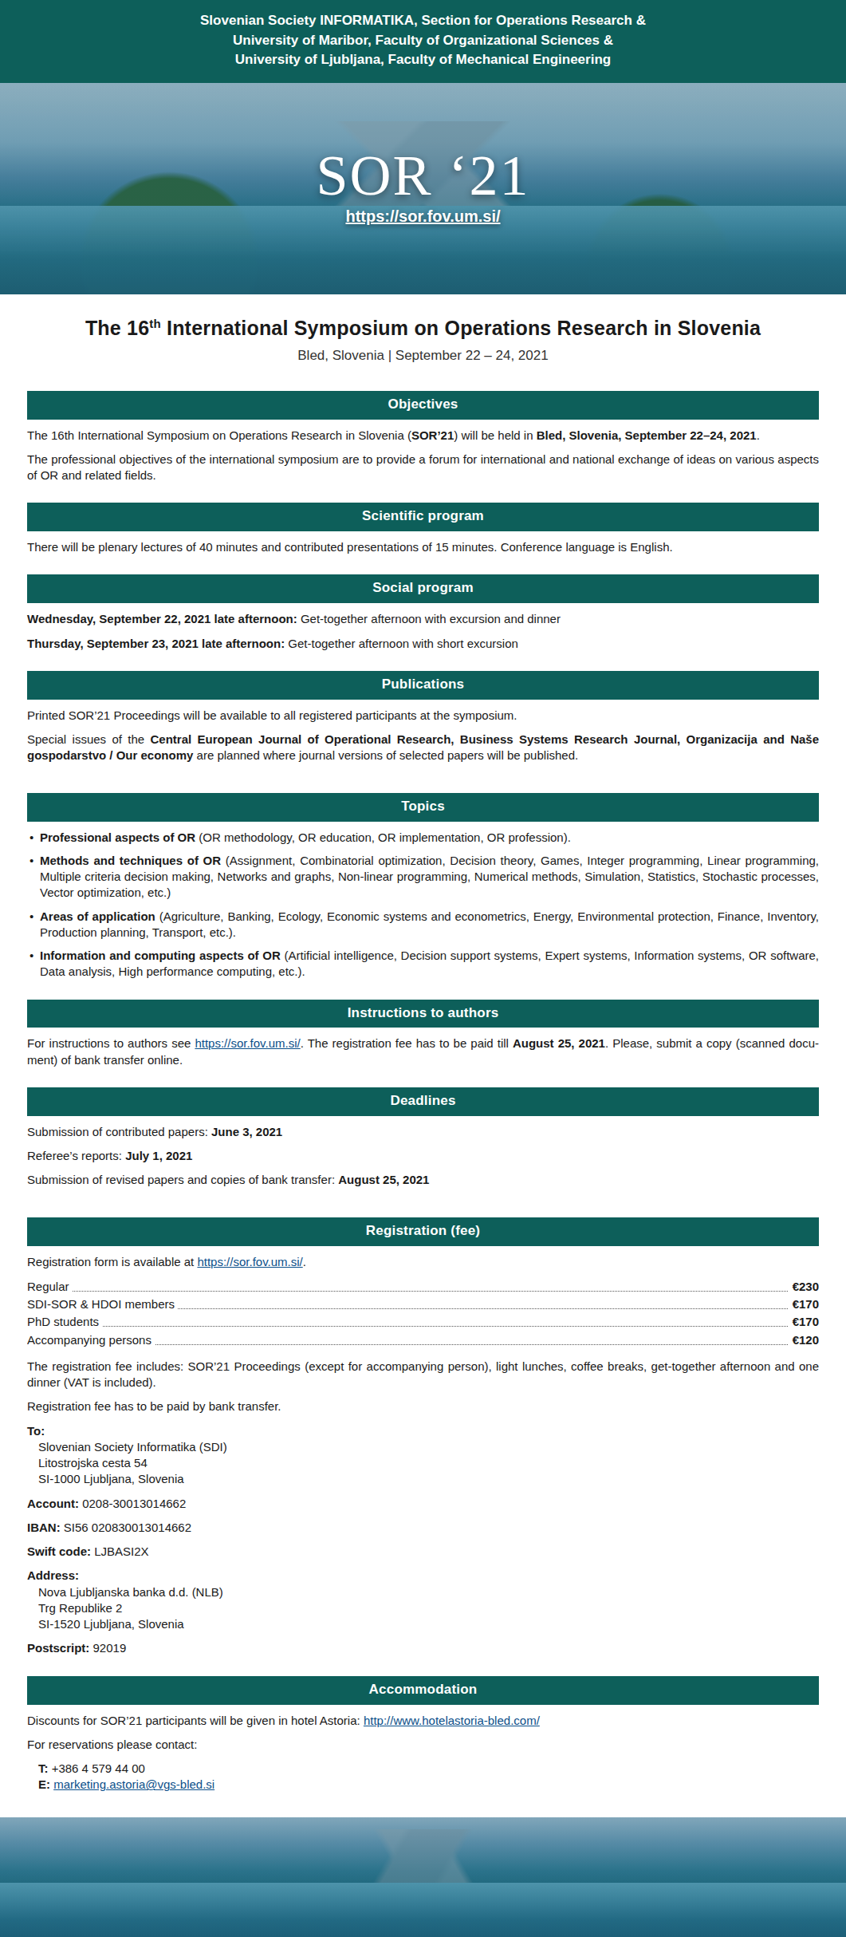Slovenian Society INFORMATIKA, Section for Operations Research &
University of Maribor, Faculty of Organizational Sciences &
University of Ljubljana, Faculty of Mechanical Engineering
SOR ‘21
https://sor.fov.um.si/
The 16th International Symposium on Operations Research in Slovenia
Bled, Slovenia | September 22 – 24, 2021
Objectives
The 16th International Symposium on Operations Research in Slovenia (SOR’21) will be held in Bled, Slovenia, September 22–24, 2021.
The professional objectives of the international symposium are to provide a forum for international and national exchange of ideas on various aspects of OR and related fields.
Scientific program
There will be plenary lectures of 40 minutes and contributed presentations of 15 minutes. Conference language is English.
Social program
Wednesday, September 22, 2021 late afternoon: Get-together afternoon with excursion and dinner
Thursday, September 23, 2021 late afternoon: Get-together afternoon with short excursion
Publications
Printed SOR’21 Proceedings will be available to all registered participants at the symposium.
Special issues of the Central European Journal of Operational Research, Business Systems Research Journal, Organizacija and Naše gospodarstvo / Our economy are planned where journal versions of selected papers will be published.
Topics
Professional aspects of OR (OR methodology, OR education, OR implementation, OR profession).
Methods and techniques of OR (Assignment, Combinatorial optimization, Decision theory, Games, Integer programming, Linear programming, Multiple criteria decision making, Networks and graphs, Non-linear programming, Numerical methods, Simulation, Statistics, Stochastic processes, Vector optimization, etc.)
Areas of application (Agriculture, Banking, Ecology, Economic systems and econometrics, Energy, Environmental protection, Finance, Inventory, Production planning, Transport, etc.).
Information and computing aspects of OR (Artificial intelligence, Decision support systems, Expert systems, Information systems, OR software, Data analysis, High performance computing, etc.).
Instructions to authors
For instructions to authors see https://sor.fov.um.si/. The registration fee has to be paid till August 25, 2021. Please, submit a copy (scanned document) of bank transfer online.
Deadlines
Submission of contributed papers: June 3, 2021
Referee’s reports: July 1, 2021
Submission of revised papers and copies of bank transfer: August 25, 2021
Registration (fee)
Registration form is available at https://sor.fov.um.si/.
| Regular | €230 |
| SDI-SOR & HDOI members | €170 |
| PhD students | €170 |
| Accompanying persons | €120 |
The registration fee includes: SOR’21 Proceedings (except for accompanying person), light lunches, coffee breaks, get-together afternoon and one dinner (VAT is included).
Registration fee has to be paid by bank transfer.
To:
Slovenian Society Informatika (SDI)
Litostrojska cesta 54
SI-1000 Ljubljana, Slovenia
Account: 0208-30013014662
IBAN: SI56 020830013014662
Swift code: LJBASI2X
Address:
Nova Ljubljanska banka d.d. (NLB)
Trg Republike 2
SI-1520 Ljubljana, Slovenia
Postscript: 92019
Accommodation
Discounts for SOR’21 participants will be given in hotel Astoria: http://www.hotelastoria-bled.com/
For reservations please contact:
T: +386 4 579 44 00
E: marketing.astoria@vgs-bled.si